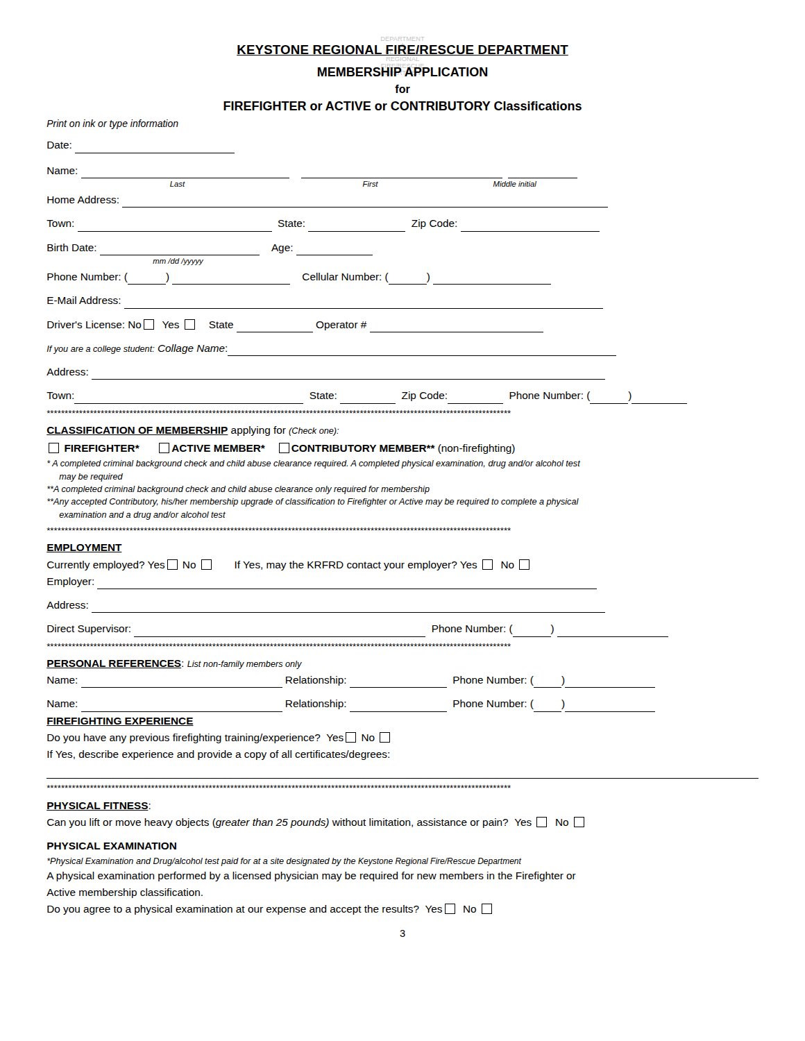DEPARTMENT
★
KEYSTONE
REGIONAL
FIRE/RESCUE
DEPARTMENT
KEYSTONE REGIONAL FIRE/RESCUE DEPARTMENT
MEMBERSHIP APPLICATION
for
FIREFIGHTER or ACTIVE or CONTRIBUTORY Classifications
Print on ink or type information
Date:
Name:
Last First Middle initial
Home Address:
Town: State: Zip Code:
Birth Date: Age:
mm /dd /yyyyy
Phone Number: ( ) Cellular Number: ( )
E-Mail Address:
Driver's License: No Yes State Operator #
If you are a college student: Collage Name:
Address:
Town: State: Zip Code: Phone Number: ( )
*********************************************************************************************************************************
CLASSIFICATION OF MEMBERSHIP applying for (Check one):
FIREFIGHTER* ACTIVE MEMBER* CONTRIBUTORY MEMBER** (non-firefighting)
* A completed criminal background check and child abuse clearance required. A completed physical examination, drug and/or alcohol test
may be required
**A completed criminal background check and child abuse clearance only required for membership
**Any accepted Contributory, his/her membership upgrade of classification to Firefighter or Active may be required to complete a physical
examination and a drug and/or alcohol test
*********************************************************************************************************************************
EMPLOYMENT
Currently employed? Yes No If Yes, may the KRFRD contact your employer? Yes No
Employer:
Address:
Direct Supervisor: Phone Number: ( )
*********************************************************************************************************************************
PERSONAL REFERENCES: List non-family members only
Name: Relationship: Phone Number: ( )
Name: Relationship: Phone Number: ( )
FIREFIGHTING EXPERIENCE
Do you have any previous firefighting training/experience? Yes No
If Yes, describe experience and provide a copy of all certificates/degrees:
*********************************************************************************************************************************
PHYSICAL FITNESS:
Can you lift or move heavy objects (greater than 25 pounds) without limitation, assistance or pain? Yes No
PHYSICAL EXAMINATION
*Physical Examination and Drug/alcohol test paid for at a site designated by the Keystone Regional Fire/Rescue Department
A physical examination performed by a licensed physician may be required for new members in the Firefighter or
Active membership classification.
Do you agree to a physical examination at our expense and accept the results? Yes No
3